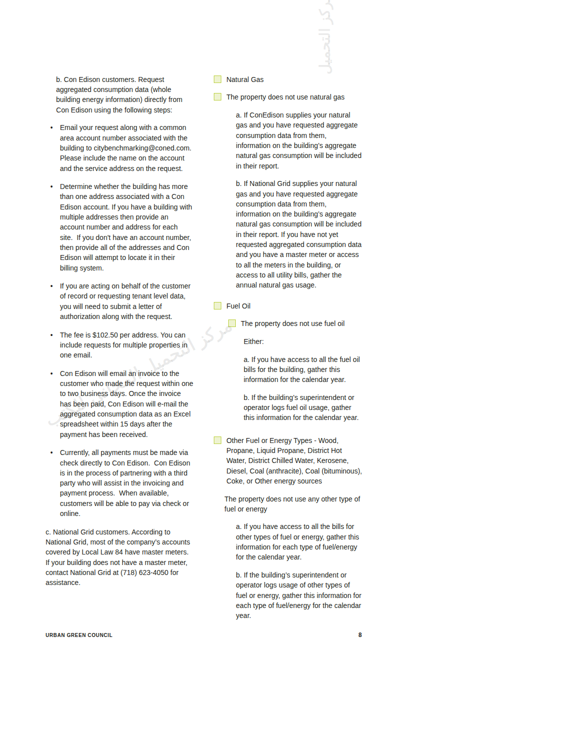b. Con Edison customers. Request aggregated consumption data (whole building energy information) directly from Con Edison using the following steps:
Email your request along with a common area account number associated with the building to citybenchmarking@coned.com. Please include the name on the account and the service address on the request.
Determine whether the building has more than one address associated with a Con Edison account. If you have a building with multiple addresses then provide an account number and address for each site. If you don't have an account number, then provide all of the addresses and Con Edison will attempt to locate it in their billing system.
If you are acting on behalf of the customer of record or requesting tenant level data, you will need to submit a letter of authorization along with the request.
The fee is $102.50 per address. You can include requests for multiple properties in one email.
Con Edison will email an invoice to the customer who made the request within one to two business days. Once the invoice has been paid, Con Edison will e-mail the aggregated consumption data as an Excel spreadsheet within 15 days after the payment has been received.
Currently, all payments must be made via check directly to Con Edison. Con Edison is in the process of partnering with a third party who will assist in the invoicing and payment process. When available, customers will be able to pay via check or online.
c. National Grid customers. According to National Grid, most of the company’s accounts covered by Local Law 84 have master meters. If your building does not have a master meter, contact National Grid at (718) 623-4050 for assistance.
Natural Gas
The property does not use natural gas
a. If ConEdison supplies your natural gas and you have requested aggregate consumption data from them, information on the building’s aggregate natural gas consumption will be included in their report.
b. If National Grid supplies your natural gas and you have requested aggregate consumption data from them, information on the building’s aggregate natural gas consumption will be included in their report. If you have not yet requested aggregated consumption data and you have a master meter or access to all the meters in the building, or access to all utility bills, gather the annual natural gas usage.
Fuel Oil
The property does not use fuel oil
Either:
a. If you have access to all the fuel oil bills for the building, gather this information for the calendar year.
b. If the building’s superintendent or operator logs fuel oil usage, gather this information for the calendar year.
Other Fuel or Energy Types - Wood, Propane, Liquid Propane, District Hot Water, District Chilled Water, Kerosene, Diesel, Coal (anthracite), Coal (bituminous), Coke, or Other energy sources
The property does not use any other type of fuel or energy
a. If you have access to all the bills for other types of fuel or energy, gather this information for each type of fuel/energy for the calendar year.
b. If the building’s superintendent or operator logs usage of other types of fuel or energy, gather this information for each type of fuel/energy for the calendar year.
URBAN GREEN COUNCIL
8
مركز التحميل المجاني للكتب مركز التحميل